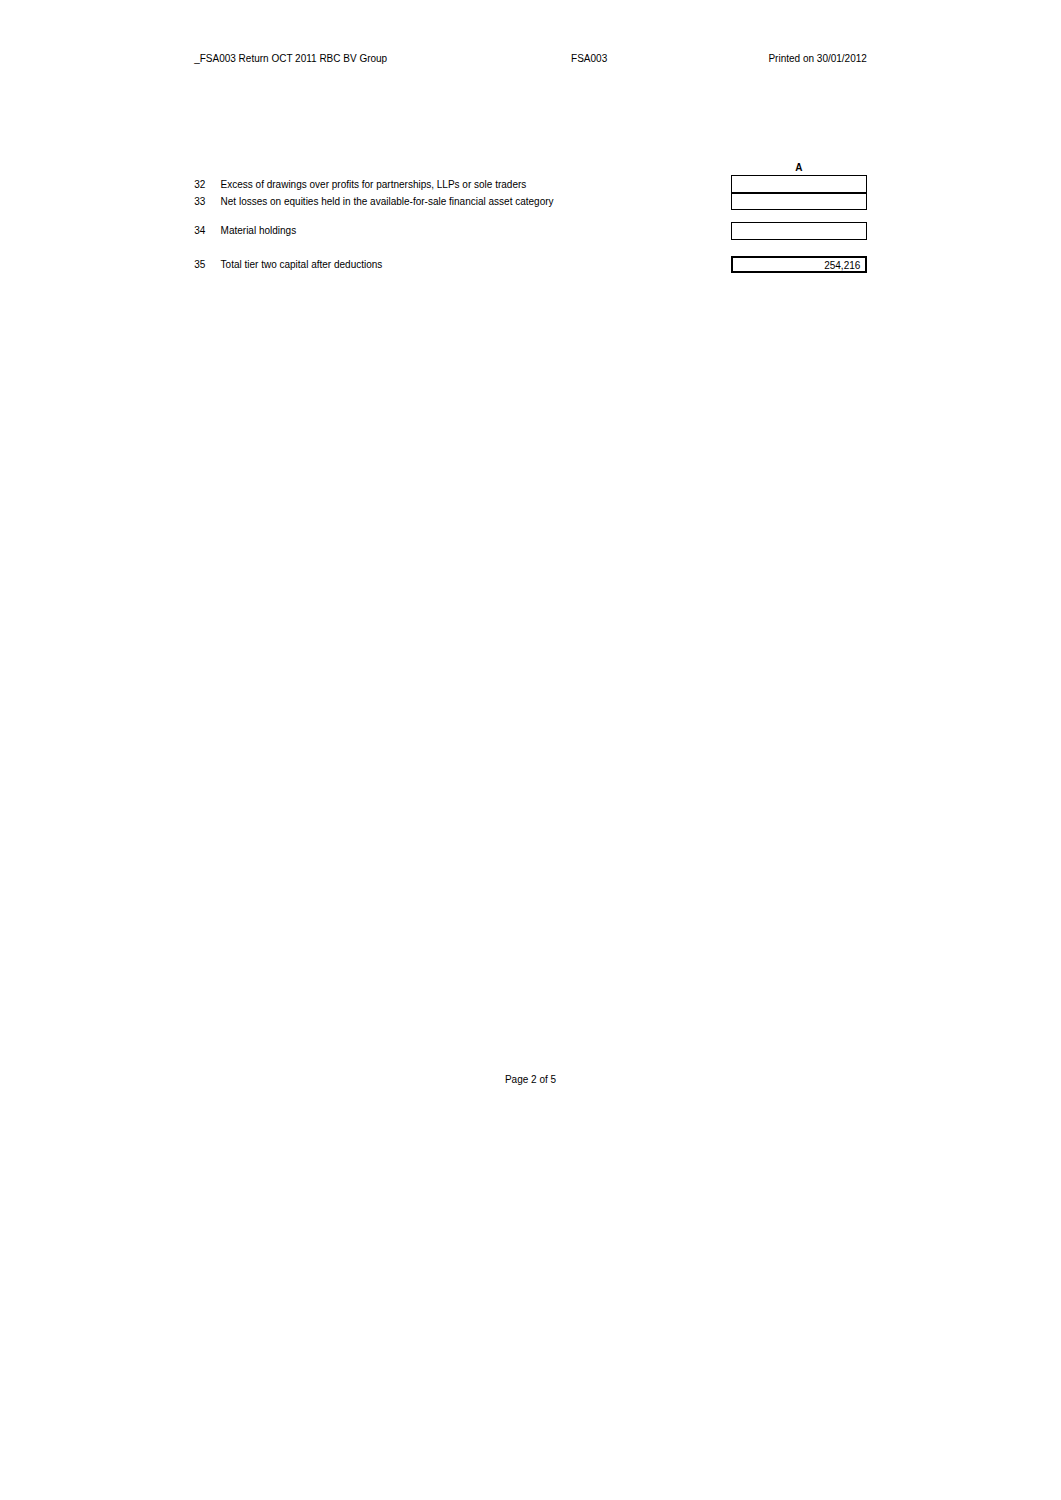_FSA003 Return OCT 2011 RBC BV Group
FSA003
Printed on 30/01/2012
| | | A |
| 32 | Excess of drawings over profits for partnerships, LLPs or sole traders | |
| 33 | Net losses on equities held in the available-for-sale financial asset category | |
| 34 | Material holdings | |
| 35 | Total tier two capital after deductions | 254,216 |
Page 2 of 5